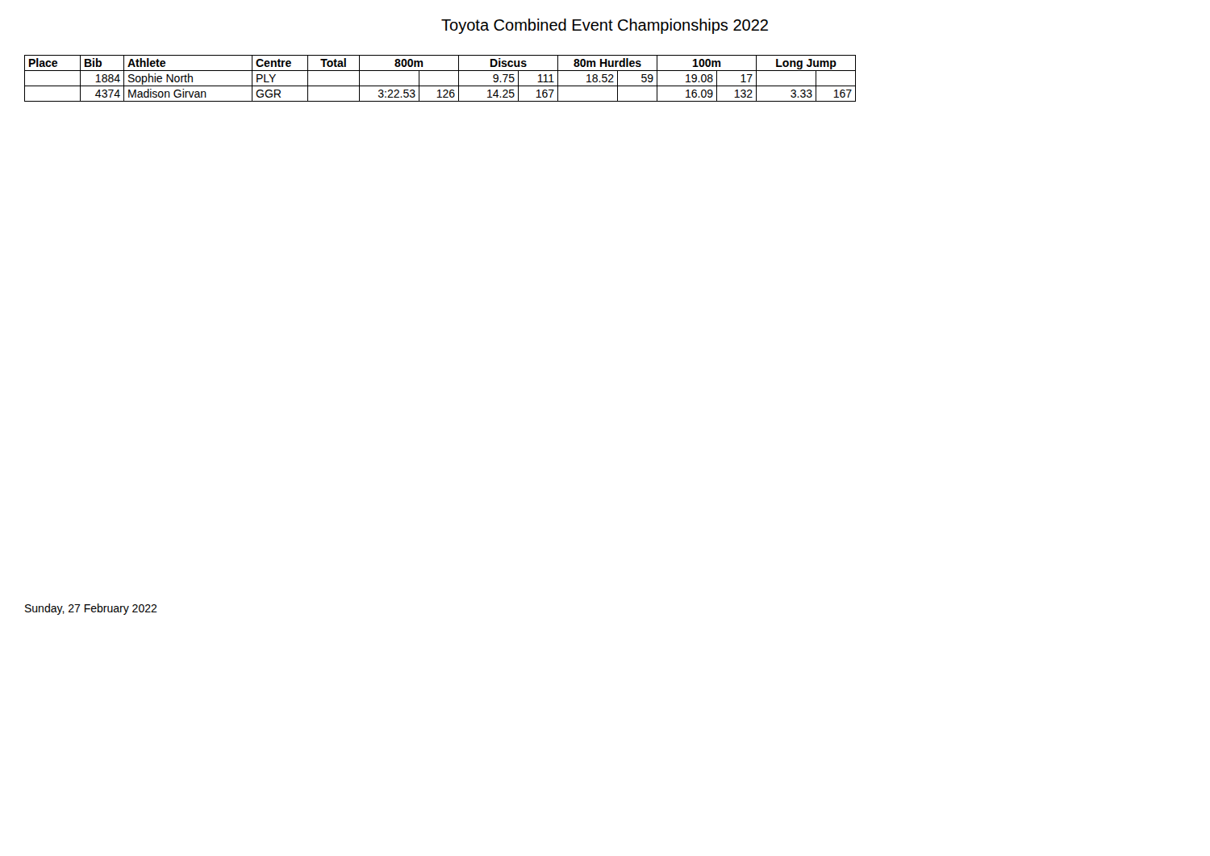Toyota Combined Event Championships 2022
| Place | Bib | Athlete | Centre | Total | 800m | Discus | 80m Hurdles | 100m | Long Jump |
| --- | --- | --- | --- | --- | --- | --- | --- | --- | --- |
| | 1884 | Sophie North | PLY | | | | 9.75 | 111 | 18.52 | 59 | 19.08 | 17 | | |
| | 4374 | Madison Girvan | GGR | | 3:22.53 | 126 | 14.25 | 167 | | | 16.09 | 132 | 3.33 | 167 |
Sunday, 27 February 2022